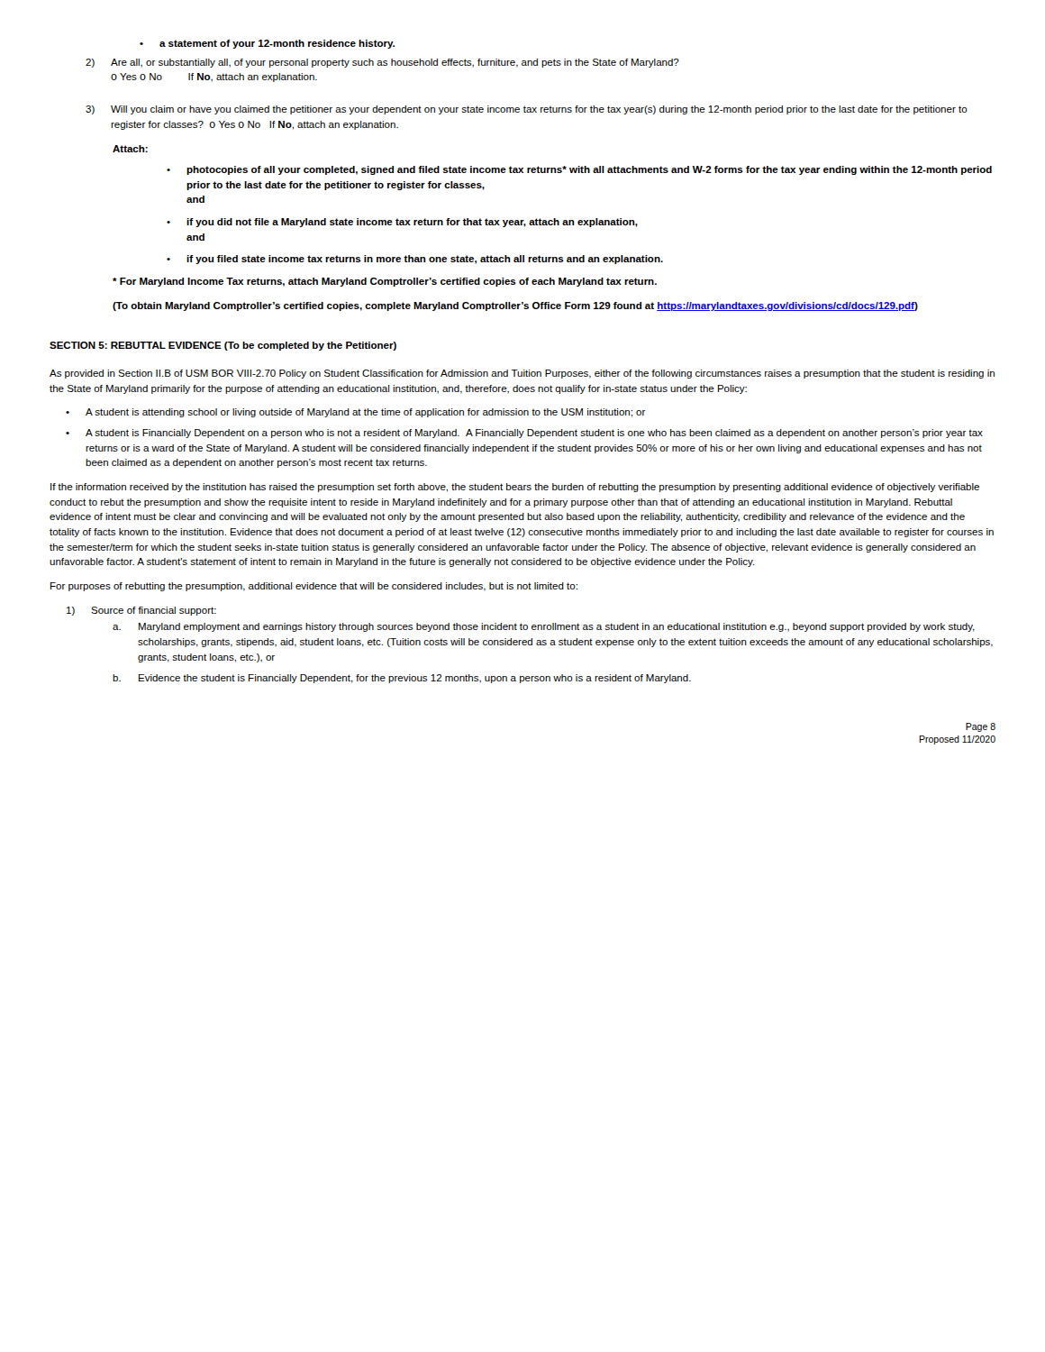• a statement of your 12-month residence history.
2) Are all, or substantially all, of your personal property such as household effects, furniture, and pets in the State of Maryland?
Ο Yes Ο No If No, attach an explanation.
3) Will you claim or have you claimed the petitioner as your dependent on your state income tax returns for the tax year(s) during the 12-month period prior to the last date for the petitioner to register for classes? Ο Yes Ο No If No, attach an explanation.
Attach:
• photocopies of all your completed, signed and filed state income tax returns* with all attachments and W-2 forms for the tax year ending within the 12-month period prior to the last date for the petitioner to register for classes,
and
• if you did not file a Maryland state income tax return for that tax year, attach an explanation,
and
• if you filed state income tax returns in more than one state, attach all returns and an explanation.
* For Maryland Income Tax returns, attach Maryland Comptroller’s certified copies of each Maryland tax return.
(To obtain Maryland Comptroller’s certified copies, complete Maryland Comptroller’s Office Form 129 found at https://marylandtaxes.gov/divisions/cd/docs/129.pdf)
SECTION 5: REBUTTAL EVIDENCE (To be completed by the Petitioner)
As provided in Section II.B of USM BOR VIII-2.70 Policy on Student Classification for Admission and Tuition Purposes, either of the following circumstances raises a presumption that the student is residing in the State of Maryland primarily for the purpose of attending an educational institution, and, therefore, does not qualify for in-state status under the Policy:
A student is attending school or living outside of Maryland at the time of application for admission to the USM institution; or
A student is Financially Dependent on a person who is not a resident of Maryland. A Financially Dependent student is one who has been claimed as a dependent on another person’s prior year tax returns or is a ward of the State of Maryland. A student will be considered financially independent if the student provides 50% or more of his or her own living and educational expenses and has not been claimed as a dependent on another person’s most recent tax returns.
If the information received by the institution has raised the presumption set forth above, the student bears the burden of rebutting the presumption by presenting additional evidence of objectively verifiable conduct to rebut the presumption and show the requisite intent to reside in Maryland indefinitely and for a primary purpose other than that of attending an educational institution in Maryland. Rebuttal evidence of intent must be clear and convincing and will be evaluated not only by the amount presented but also based upon the reliability, authenticity, credibility and relevance of the evidence and the totality of facts known to the institution. Evidence that does not document a period of at least twelve (12) consecutive months immediately prior to and including the last date available to register for courses in the semester/term for which the student seeks in-state tuition status is generally considered an unfavorable factor under the Policy. The absence of objective, relevant evidence is generally considered an unfavorable factor. A student's statement of intent to remain in Maryland in the future is generally not considered to be objective evidence under the Policy.
For purposes of rebutting the presumption, additional evidence that will be considered includes, but is not limited to:
1) Source of financial support:
a. Maryland employment and earnings history through sources beyond those incident to enrollment as a student in an educational institution e.g., beyond support provided by work study, scholarships, grants, stipends, aid, student loans, etc. (Tuition costs will be considered as a student expense only to the extent tuition exceeds the amount of any educational scholarships, grants, student loans, etc.), or
b. Evidence the student is Financially Dependent, for the previous 12 months, upon a person who is a resident of Maryland.
Page 8
Proposed 11/2020